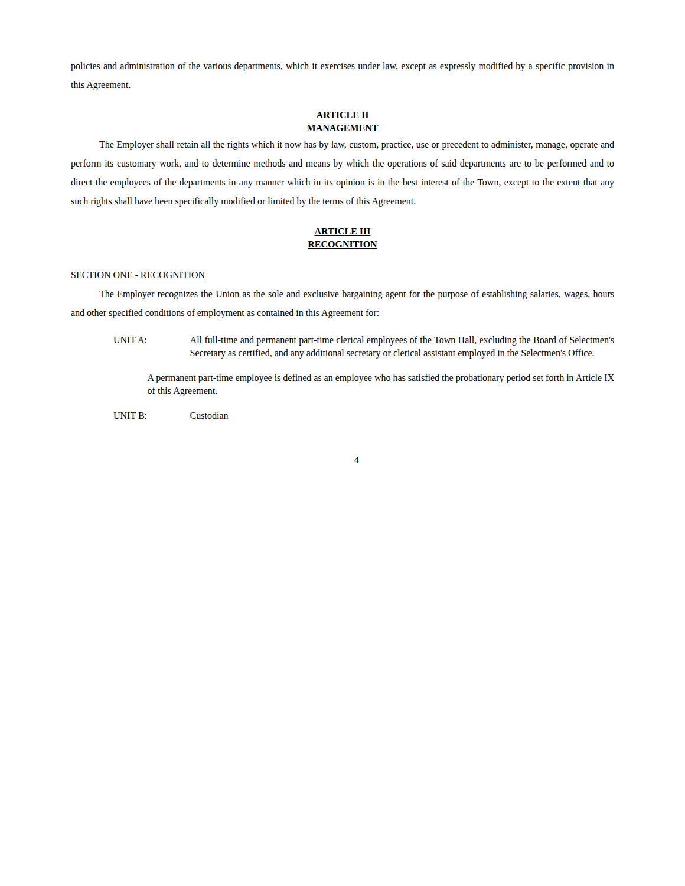policies and administration of the various departments, which it exercises under law, except as expressly modified by a specific provision in this Agreement.
ARTICLE II MANAGEMENT
The Employer shall retain all the rights which it now has by law, custom, practice, use or precedent to administer, manage, operate and perform its customary work, and to determine methods and means by which the operations of said departments are to be performed and to direct the employees of the departments in any manner which in its opinion is in the best interest of the Town, except to the extent that any such rights shall have been specifically modified or limited by the terms of this Agreement.
ARTICLE III RECOGNITION
SECTION ONE - RECOGNITION
The Employer recognizes the Union as the sole and exclusive bargaining agent for the purpose of establishing salaries, wages, hours and other specified conditions of employment as contained in this Agreement for:
UNIT A:
All full-time and permanent part-time clerical employees of the Town Hall, excluding the Board of Selectmen's Secretary as certified, and any additional secretary or clerical assistant employed in the Selectmen's Office.
A permanent part-time employee is defined as an employee who has satisfied the probationary period set forth in Article IX of this Agreement.
UNIT B:
Custodian
4